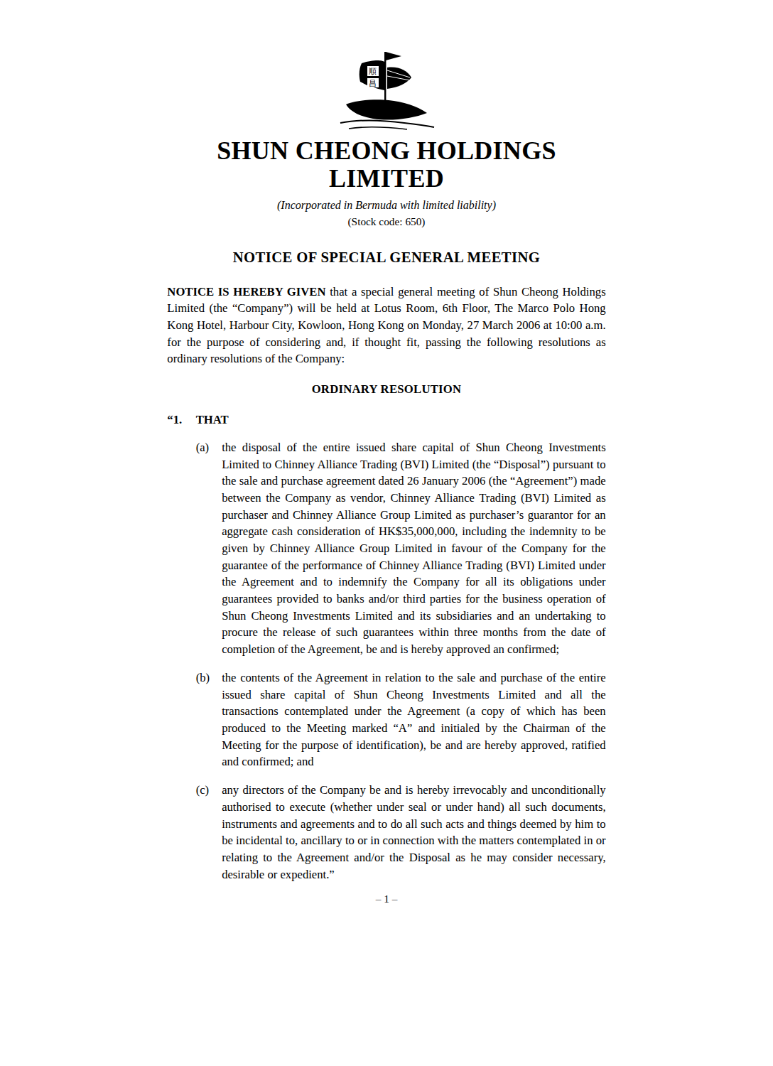順 昌
SHUN CHEONG HOLDINGS LIMITED
(Incorporated in Bermuda with limited liability)
(Stock code: 650)
NOTICE OF SPECIAL GENERAL MEETING
NOTICE IS HEREBY GIVEN that a special general meeting of Shun Cheong Holdings Limited (the “Company”) will be held at Lotus Room, 6th Floor, The Marco Polo Hong Kong Hotel, Harbour City, Kowloon, Hong Kong on Monday, 27 March 2006 at 10:00 a.m. for the purpose of considering and, if thought fit, passing the following resolutions as ordinary resolutions of the Company:
ORDINARY RESOLUTION
“1.
THAT
(a) the disposal of the entire issued share capital of Shun Cheong Investments Limited to Chinney Alliance Trading (BVI) Limited (the “Disposal”) pursuant to the sale and purchase agreement dated 26 January 2006 (the “Agreement”) made between the Company as vendor, Chinney Alliance Trading (BVI) Limited as purchaser and Chinney Alliance Group Limited as purchaser’s guarantor for an aggregate cash consideration of HK$35,000,000, including the indemnity to be given by Chinney Alliance Group Limited in favour of the Company for the guarantee of the performance of Chinney Alliance Trading (BVI) Limited under the Agreement and to indemnify the Company for all its obligations under guarantees provided to banks and/or third parties for the business operation of Shun Cheong Investments Limited and its subsidiaries and an undertaking to procure the release of such guarantees within three months from the date of completion of the Agreement, be and is hereby approved an confirmed;
(b) the contents of the Agreement in relation to the sale and purchase of the entire issued share capital of Shun Cheong Investments Limited and all the transactions contemplated under the Agreement (a copy of which has been produced to the Meeting marked “A” and initialed by the Chairman of the Meeting for the purpose of identification), be and are hereby approved, ratified and confirmed; and
(c) any directors of the Company be and is hereby irrevocably and unconditionally authorised to execute (whether under seal or under hand) all such documents, instruments and agreements and to do all such acts and things deemed by him to be incidental to, ancillary to or in connection with the matters contemplated in or relating to the Agreement and/or the Disposal as he may consider necessary, desirable or expedient.”
– 1 –